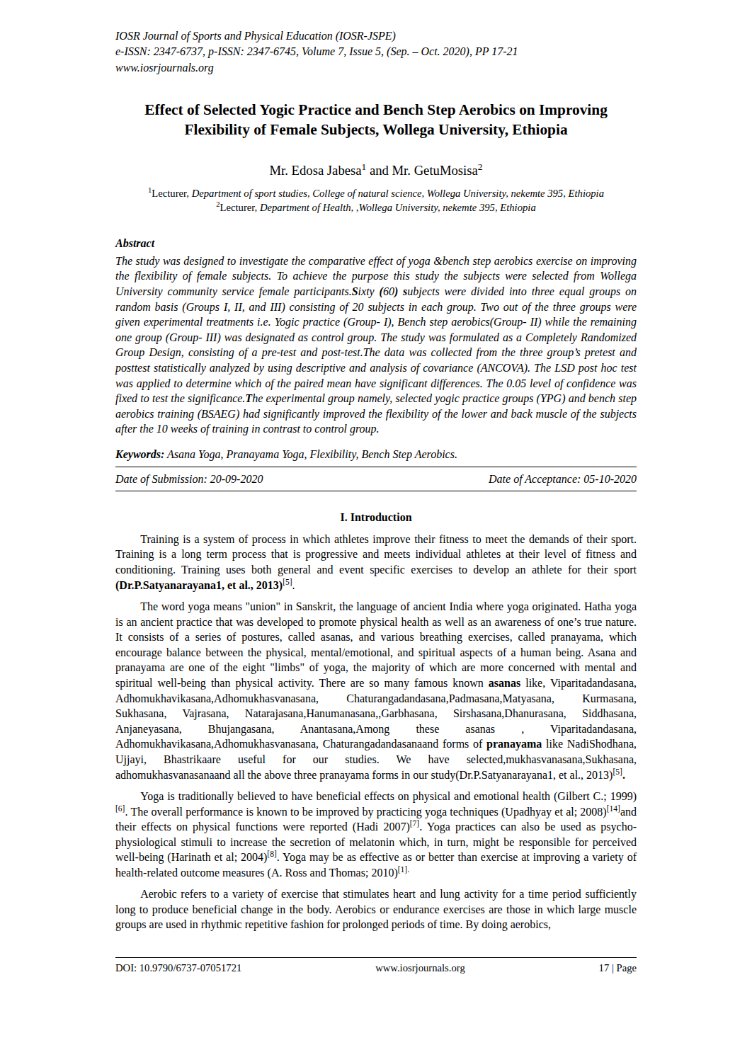IOSR Journal of Sports and Physical Education (IOSR-JSPE)
e-ISSN: 2347-6737, p-ISSN: 2347-6745, Volume 7, Issue 5, (Sep. – Oct. 2020), PP 17-21
www.iosrjournals.org
Effect of Selected Yogic Practice and Bench Step Aerobics on Improving Flexibility of Female Subjects, Wollega University, Ethiopia
Mr. Edosa Jabesa1 and Mr. GetuMosisa2
1Lecturer, Department of sport studies, College of natural science, Wollega University, nekemte 395, Ethiopia
2Lecturer, Department of Health, ,Wollega University, nekemte 395, Ethiopia
Abstract
The study was designed to investigate the comparative effect of yoga &bench step aerobics exercise on improving the flexibility of female subjects. To achieve the purpose this study the subjects were selected from Wollega University community service female participants.Sixty (60) subjects were divided into three equal groups on random basis (Groups I, II, and III) consisting of 20 subjects in each group. Two out of the three groups were given experimental treatments i.e. Yogic practice (Group- I), Bench step aerobics(Group- II) while the remaining one group (Group- III) was designated as control group. The study was formulated as a Completely Randomized Group Design, consisting of a pre-test and post-test.The data was collected from the three group’s pretest and posttest statistically analyzed by using descriptive and analysis of covariance (ANCOVA). The LSD post hoc test was applied to determine which of the paired mean have significant differences. The 0.05 level of confidence was fixed to test the significance.The experimental group namely, selected yogic practice groups (YPG) and bench step aerobics training (BSAEG) had significantly improved the flexibility of the lower and back muscle of the subjects after the 10 weeks of training in contrast to control group.
Keywords: Asana Yoga, Pranayama Yoga, Flexibility, Bench Step Aerobics.
Date of Submission: 20-09-2020 Date of Acceptance: 05-10-2020
I. Introduction
Training is a system of process in which athletes improve their fitness to meet the demands of their sport. Training is a long term process that is progressive and meets individual athletes at their level of fitness and conditioning. Training uses both general and event specific exercises to develop an athlete for their sport (Dr.P.Satyanarayana1, et al., 2013)[5].
The word yoga means "union" in Sanskrit, the language of ancient India where yoga originated. Hatha yoga is an ancient practice that was developed to promote physical health as well as an awareness of one’s true nature. It consists of a series of postures, called asanas, and various breathing exercises, called pranayama, which encourage balance between the physical, mental/emotional, and spiritual aspects of a human being. Asana and pranayama are one of the eight "limbs" of yoga, the majority of which are more concerned with mental and spiritual well-being than physical activity. There are so many famous known asanas like, Viparitadandasana, Adhomukhavikasana,Adhomukhasvanasana, Chaturangadandasana,Padmasana,Matyasana, Kurmasana, Sukhasana, Vajrasana, Natarajasana,Hanumanasana,,Garbhasana, Sirshasana,Dhanurasana, Siddhasana, Anjaneyasana, Bhujangasana, Anantasana,Among these asanas , Viparitadandasana, Adhomukhavikasana,Adhomukhasvanasana, Chaturangadandasanaand forms of pranayama like NadiShodhana, Ujjayi, Bhastrikaare useful for our studies. We have selected,mukhasvanasana,Sukhasana, adhomukhasvanasanaand all the above three pranayama forms in our study(Dr.P.Satyanarayana1, et al., 2013)[5].
Yoga is traditionally believed to have beneficial effects on physical and emotional health (Gilbert C.; 1999)[6]. The overall performance is known to be improved by practicing yoga techniques (Upadhyay et al; 2008)[14]and their effects on physical functions were reported (Hadi 2007)[7]. Yoga practices can also be used as psycho-physiological stimuli to increase the secretion of melatonin which, in turn, might be responsible for perceived well-being (Harinath et al; 2004)[8]. Yoga may be as effective as or better than exercise at improving a variety of health-related outcome measures (A. Ross and Thomas; 2010)[1].
Aerobic refers to a variety of exercise that stimulates heart and lung activity for a time period sufficiently long to produce beneficial change in the body. Aerobics or endurance exercises are those in which large muscle groups are used in rhythmic repetitive fashion for prolonged periods of time. By doing aerobics,
DOI: 10.9790/6737-07051721 www.iosrjournals.org 17 | Page